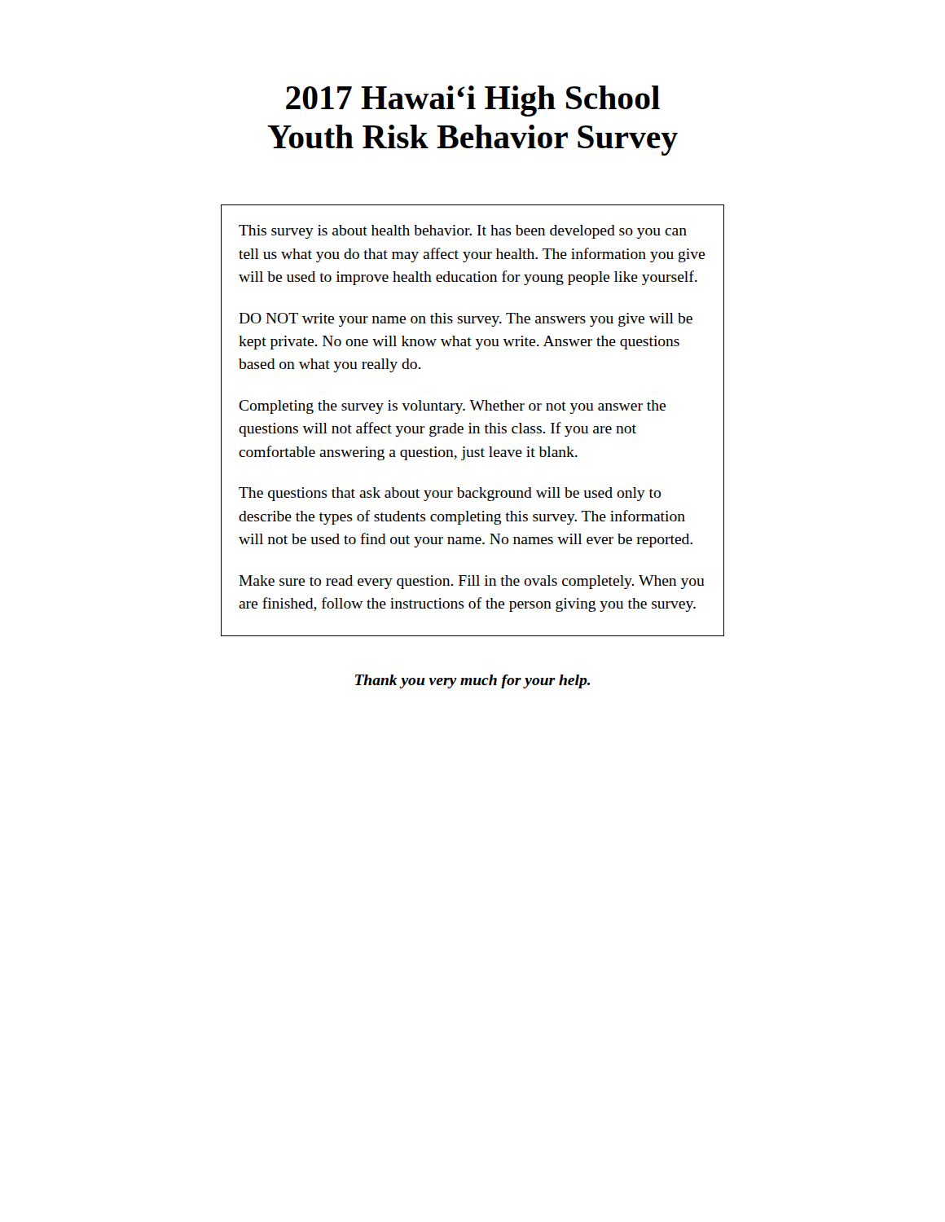2017 Hawai‘i High School
Youth Risk Behavior Survey
This survey is about health behavior. It has been developed so you can tell us what you do that may affect your health. The information you give will be used to improve health education for young people like yourself.
DO NOT write your name on this survey. The answers you give will be kept private. No one will know what you write. Answer the questions based on what you really do.
Completing the survey is voluntary. Whether or not you answer the questions will not affect your grade in this class. If you are not comfortable answering a question, just leave it blank.
The questions that ask about your background will be used only to describe the types of students completing this survey. The information will not be used to find out your name. No names will ever be reported.
Make sure to read every question. Fill in the ovals completely. When you are finished, follow the instructions of the person giving you the survey.
Thank you very much for your help.